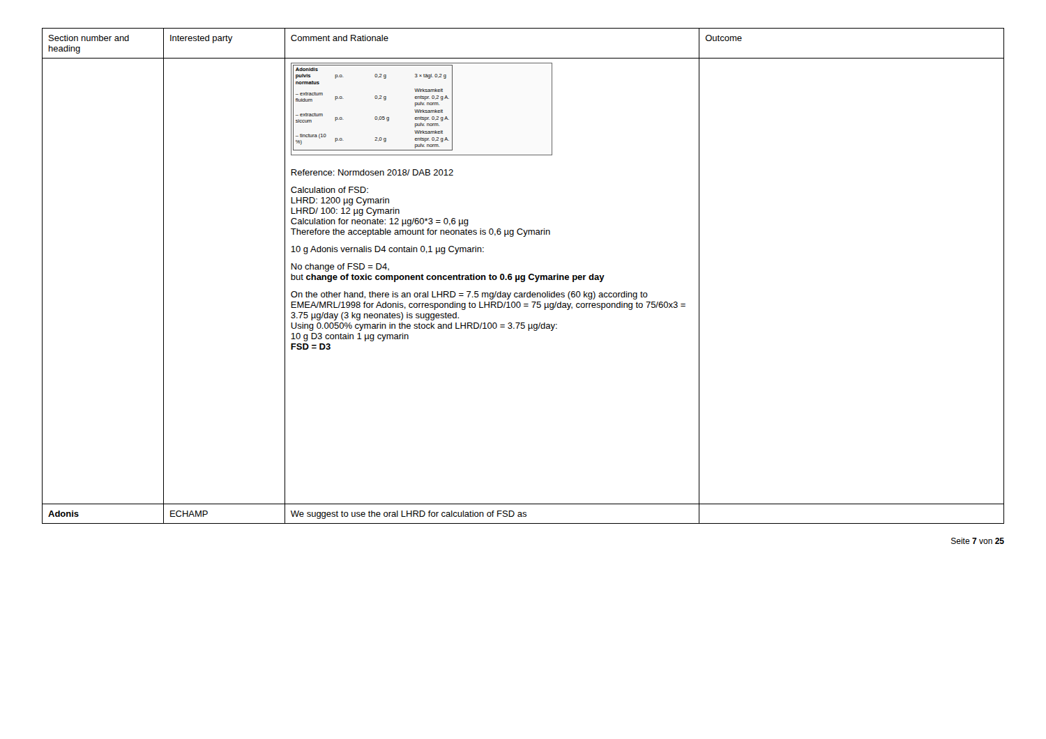| Section number and heading | Interested party | Comment and Rationale | Outcome |
| --- | --- | --- | --- |
| | | / Adonidis pulvis normatus / p.o. / 0,2 g / 3 × tägl. 0,2 g / / – extractum fluidum / p.o. / 0,2 g / Wirksamkeit entspr. 0,2 g A. pulv. norm. / / – extractum siccum / p.o. / 0,05 g / Wirksamkeit entspr. 0,2 g A. pulv. norm. / / – tinctura (10 %) / p.o. / 2,0 g / Wirksamkeit entspr. 0,2 g A. pulv. norm. / Reference: Normdosen 2018/ DAB 2012 Calculation of FSD: LHRD: 1200 µg Cymarin LHRD/ 100: 12 µg Cymarin Calculation for neonate: 12 µg/60*3 = 0,6 µg Therefore the acceptable amount for neonates is 0,6 µg Cymarin 10 g Adonis vernalis D4 contain 0,1 µg Cymarin: No change of FSD = D4, but change of toxic component concentration to 0.6 µg Cymarine per day On the other hand, there is an oral LHRD = 7.5 mg/day cardenolides (60 kg) according to EMEA/MRL/1998 for Adonis, corresponding to LHRD/100 = 75 µg/day, corresponding to 75/60x3 = 3.75 µg/day (3 kg neonates) is suggested. Using 0.0050% cymarin in the stock and LHRD/100 = 3.75 µg/day: 10 g D3 contain 1 µg cymarin FSD = D3 | |
| Adonis | ECHAMP | We suggest to use the oral LHRD for calculation of FSD as | |
Seite 7 von 25